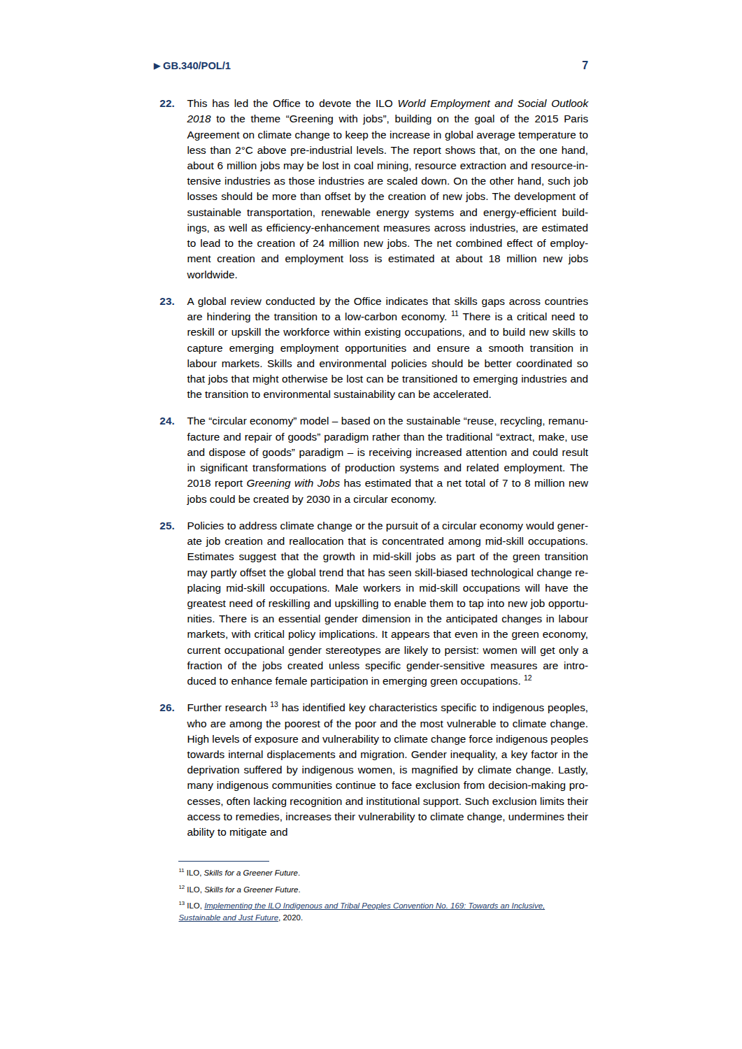GB.340/POL/1 7
This has led the Office to devote the ILO World Employment and Social Outlook 2018 to the theme “Greening with jobs”, building on the goal of the 2015 Paris Agreement on climate change to keep the increase in global average temperature to less than 2°C above pre-industrial levels. The report shows that, on the one hand, about 6 million jobs may be lost in coal mining, resource extraction and resource-intensive industries as those industries are scaled down. On the other hand, such job losses should be more than offset by the creation of new jobs. The development of sustainable transportation, renewable energy systems and energy-efficient buildings, as well as efficiency-enhancement measures across industries, are estimated to lead to the creation of 24 million new jobs. The net combined effect of employment creation and employment loss is estimated at about 18 million new jobs worldwide.
A global review conducted by the Office indicates that skills gaps across countries are hindering the transition to a low-carbon economy. 11 There is a critical need to reskill or upskill the workforce within existing occupations, and to build new skills to capture emerging employment opportunities and ensure a smooth transition in labour markets. Skills and environmental policies should be better coordinated so that jobs that might otherwise be lost can be transitioned to emerging industries and the transition to environmental sustainability can be accelerated.
The “circular economy” model – based on the sustainable “reuse, recycling, remanufacture and repair of goods” paradigm rather than the traditional “extract, make, use and dispose of goods” paradigm – is receiving increased attention and could result in significant transformations of production systems and related employment. The 2018 report Greening with Jobs has estimated that a net total of 7 to 8 million new jobs could be created by 2030 in a circular economy.
Policies to address climate change or the pursuit of a circular economy would generate job creation and reallocation that is concentrated among mid-skill occupations. Estimates suggest that the growth in mid-skill jobs as part of the green transition may partly offset the global trend that has seen skill-biased technological change replacing mid-skill occupations. Male workers in mid-skill occupations will have the greatest need of reskilling and upskilling to enable them to tap into new job opportunities. There is an essential gender dimension in the anticipated changes in labour markets, with critical policy implications. It appears that even in the green economy, current occupational gender stereotypes are likely to persist: women will get only a fraction of the jobs created unless specific gender-sensitive measures are introduced to enhance female participation in emerging green occupations. 12
Further research 13 has identified key characteristics specific to indigenous peoples, who are among the poorest of the poor and the most vulnerable to climate change. High levels of exposure and vulnerability to climate change force indigenous peoples towards internal displacements and migration. Gender inequality, a key factor in the deprivation suffered by indigenous women, is magnified by climate change. Lastly, many indigenous communities continue to face exclusion from decision-making processes, often lacking recognition and institutional support. Such exclusion limits their access to remedies, increases their vulnerability to climate change, undermines their ability to mitigate and
11 ILO, Skills for a Greener Future.
12 ILO, Skills for a Greener Future.
13 ILO, Implementing the ILO Indigenous and Tribal Peoples Convention No. 169: Towards an Inclusive, Sustainable and Just Future, 2020.